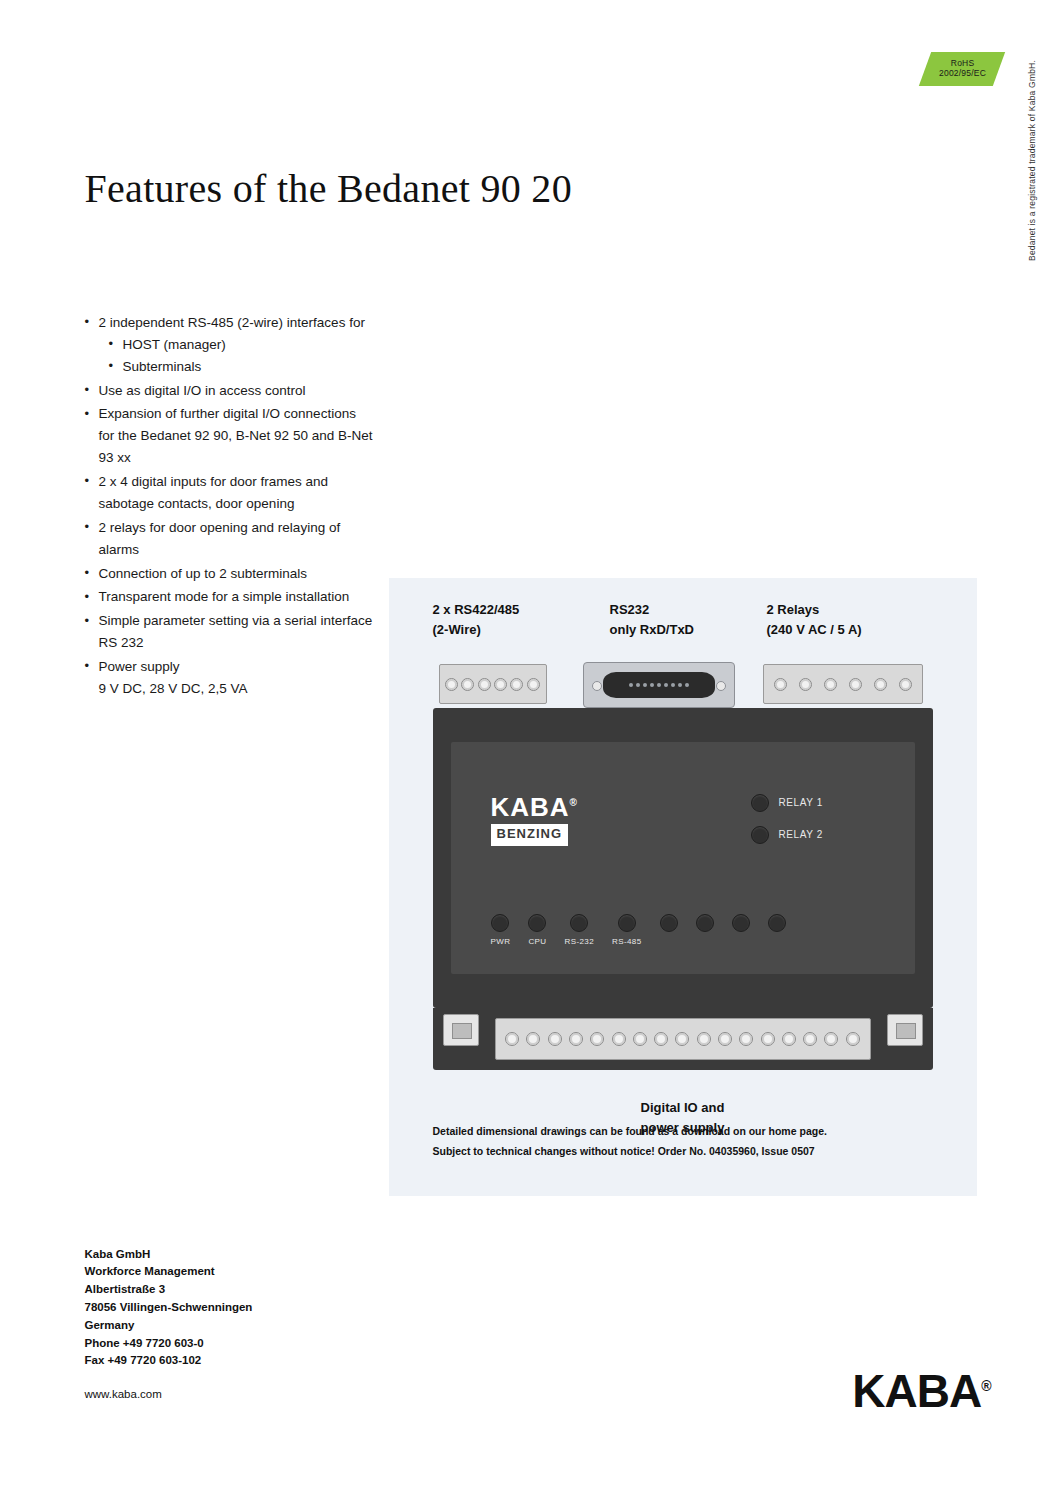RoHS
2002/95/EC
Bedanet is a registrated trademark of Kaba GmbH.
Features of the Bedanet 90 20
2 independent RS-485 (2-wire) interfaces for
HOST (manager)
Subterminals
Use as digital I/O in access control
Expansion of further digital I/O connections for the Bedanet 92 90, B-Net 92 50 and B-Net 93 xx
2 x 4 digital inputs for door frames and sabotage contacts, door opening
2 relays for door opening and relaying of alarms
Connection of up to 2 subterminals
Transparent mode for a simple installation
Simple parameter setting via a serial interface RS 232
Power supply
9 V DC, 28 V DC, 2,5 VA
2 x RS422/485
(2-Wire)
RS232
only RxD/TxD
2 Relays
(240 V AC / 5 A)
KABA®
BENZING
RELAY 1
RELAY 2
PWR
CPU
RS-232
RS-485
Digital IO and
power supply
Detailed dimensional drawings can be found as a download on our home page.
Subject to technical changes without notice! Order No. 04035960, Issue 0507
Kaba GmbH
Workforce Management
Albertistraße 3
78056 Villingen-Schwenningen
Germany
Phone +49 7720 603-0
Fax +49 7720 603-102
www.kaba.com
KABA®